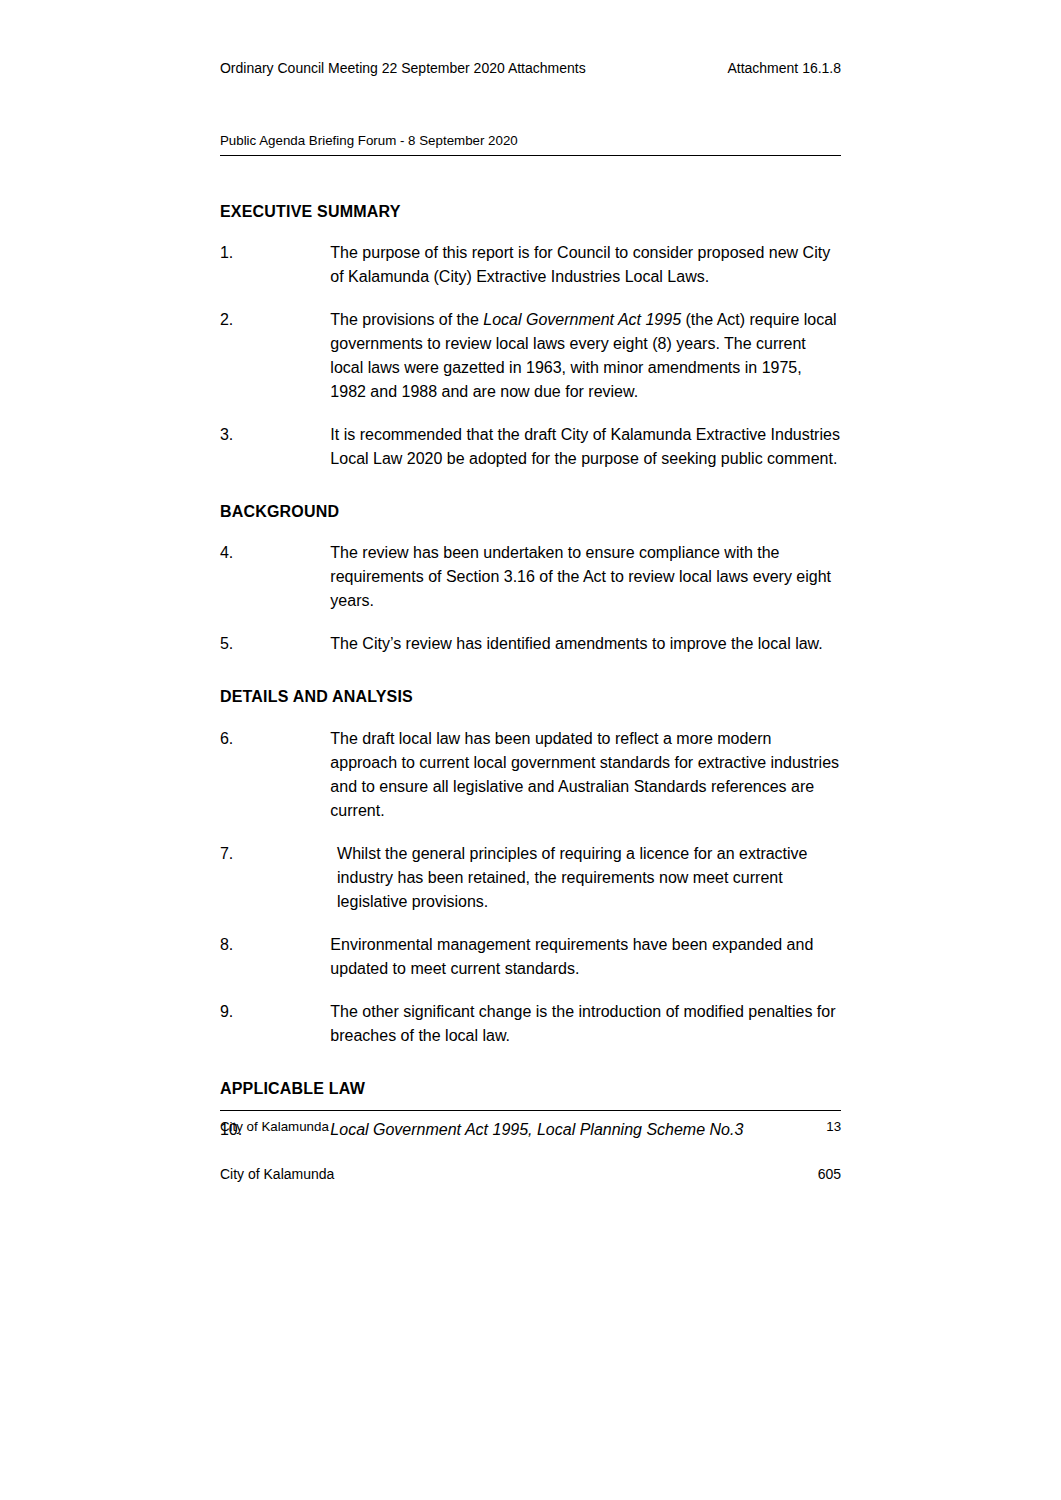Ordinary Council Meeting 22 September 2020 Attachments
Attachment 16.1.8
Public Agenda Briefing Forum - 8 September 2020
EXECUTIVE SUMMARY
1.
The purpose of this report is for Council to consider proposed new City of Kalamunda (City) Extractive Industries Local Laws.
2.
The provisions of the Local Government Act 1995 (the Act) require local governments to review local laws every eight (8) years. The current local laws were gazetted in 1963, with minor amendments in 1975, 1982 and 1988 and are now due for review.
3.
It is recommended that the draft City of Kalamunda Extractive Industries Local Law 2020 be adopted for the purpose of seeking public comment.
BACKGROUND
4.
The review has been undertaken to ensure compliance with the requirements of Section 3.16 of the Act to review local laws every eight years.
5.
The City’s review has identified amendments to improve the local law.
DETAILS AND ANALYSIS
6.
The draft local law has been updated to reflect a more modern approach to current local government standards for extractive industries and to ensure all legislative and Australian Standards references are current.
7.
Whilst the general principles of requiring a licence for an extractive industry has been retained, the requirements now meet current legislative provisions.
8.
Environmental management requirements have been expanded and updated to meet current standards.
9.
The other significant change is the introduction of modified penalties for breaches of the local law.
APPLICABLE LAW
10.
Local Government Act 1995, Local Planning Scheme No.3
City of Kalamunda
13
City of Kalamunda
605